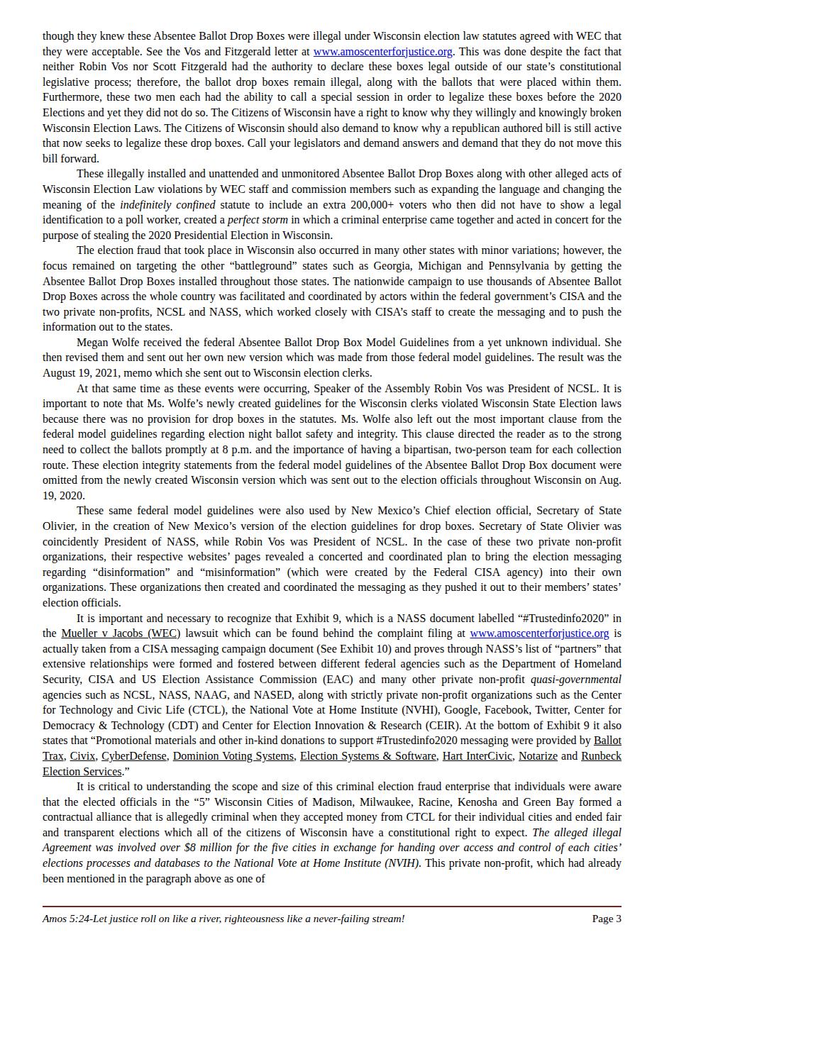though they knew these Absentee Ballot Drop Boxes were illegal under Wisconsin election law statutes agreed with WEC that they were acceptable. See the Vos and Fitzgerald letter at www.amoscenterforjustice.org. This was done despite the fact that neither Robin Vos nor Scott Fitzgerald had the authority to declare these boxes legal outside of our state’s constitutional legislative process; therefore, the ballot drop boxes remain illegal, along with the ballots that were placed within them. Furthermore, these two men each had the ability to call a special session in order to legalize these boxes before the 2020 Elections and yet they did not do so. The Citizens of Wisconsin have a right to know why they willingly and knowingly broken Wisconsin Election Laws. The Citizens of Wisconsin should also demand to know why a republican authored bill is still active that now seeks to legalize these drop boxes. Call your legislators and demand answers and demand that they do not move this bill forward.
These illegally installed and unattended and unmonitored Absentee Ballot Drop Boxes along with other alleged acts of Wisconsin Election Law violations by WEC staff and commission members such as expanding the language and changing the meaning of the indefinitely confined statute to include an extra 200,000+ voters who then did not have to show a legal identification to a poll worker, created a perfect storm in which a criminal enterprise came together and acted in concert for the purpose of stealing the 2020 Presidential Election in Wisconsin.
The election fraud that took place in Wisconsin also occurred in many other states with minor variations; however, the focus remained on targeting the other “battleground” states such as Georgia, Michigan and Pennsylvania by getting the Absentee Ballot Drop Boxes installed throughout those states. The nationwide campaign to use thousands of Absentee Ballot Drop Boxes across the whole country was facilitated and coordinated by actors within the federal government’s CISA and the two private non-profits, NCSL and NASS, which worked closely with CISA’s staff to create the messaging and to push the information out to the states.
Megan Wolfe received the federal Absentee Ballot Drop Box Model Guidelines from a yet unknown individual. She then revised them and sent out her own new version which was made from those federal model guidelines. The result was the August 19, 2021, memo which she sent out to Wisconsin election clerks.
At that same time as these events were occurring, Speaker of the Assembly Robin Vos was President of NCSL. It is important to note that Ms. Wolfe’s newly created guidelines for the Wisconsin clerks violated Wisconsin State Election laws because there was no provision for drop boxes in the statutes. Ms. Wolfe also left out the most important clause from the federal model guidelines regarding election night ballot safety and integrity. This clause directed the reader as to the strong need to collect the ballots promptly at 8 p.m. and the importance of having a bipartisan, two-person team for each collection route. These election integrity statements from the federal model guidelines of the Absentee Ballot Drop Box document were omitted from the newly created Wisconsin version which was sent out to the election officials throughout Wisconsin on Aug. 19, 2020.
These same federal model guidelines were also used by New Mexico’s Chief election official, Secretary of State Olivier, in the creation of New Mexico’s version of the election guidelines for drop boxes. Secretary of State Olivier was coincidently President of NASS, while Robin Vos was President of NCSL. In the case of these two private non-profit organizations, their respective websites’ pages revealed a concerted and coordinated plan to bring the election messaging regarding “disinformation” and “misinformation” (which were created by the Federal CISA agency) into their own organizations. These organizations then created and coordinated the messaging as they pushed it out to their members’ states’ election officials.
It is important and necessary to recognize that Exhibit 9, which is a NASS document labelled “#Trustedinfo2020” in the Mueller v Jacobs (WEC) lawsuit which can be found behind the complaint filing at www.amoscenterforjustice.org is actually taken from a CISA messaging campaign document (See Exhibit 10) and proves through NASS’s list of “partners” that extensive relationships were formed and fostered between different federal agencies such as the Department of Homeland Security, CISA and US Election Assistance Commission (EAC) and many other private non-profit quasi-governmental agencies such as NCSL, NASS, NAAG, and NASED, along with strictly private non-profit organizations such as the Center for Technology and Civic Life (CTCL), the National Vote at Home Institute (NVHI), Google, Facebook, Twitter, Center for Democracy & Technology (CDT) and Center for Election Innovation & Research (CEIR). At the bottom of Exhibit 9 it also states that “Promotional materials and other in-kind donations to support #Trustedinfo2020 messaging were provided by Ballot Trax, Civix, CyberDefense, Dominion Voting Systems, Election Systems & Software, Hart InterCivic, Notarize and Runbeck Election Services.”
It is critical to understanding the scope and size of this criminal election fraud enterprise that individuals were aware that the elected officials in the “5” Wisconsin Cities of Madison, Milwaukee, Racine, Kenosha and Green Bay formed a contractual alliance that is allegedly criminal when they accepted money from CTCL for their individual cities and ended fair and transparent elections which all of the citizens of Wisconsin have a constitutional right to expect. The alleged illegal Agreement was involved over $8 million for the five cities in exchange for handing over access and control of each cities’ elections processes and databases to the National Vote at Home Institute (NVIH). This private non-profit, which had already been mentioned in the paragraph above as one of
Amos 5:24-Let justice roll on like a river, righteousness like a never-failing stream! Page 3